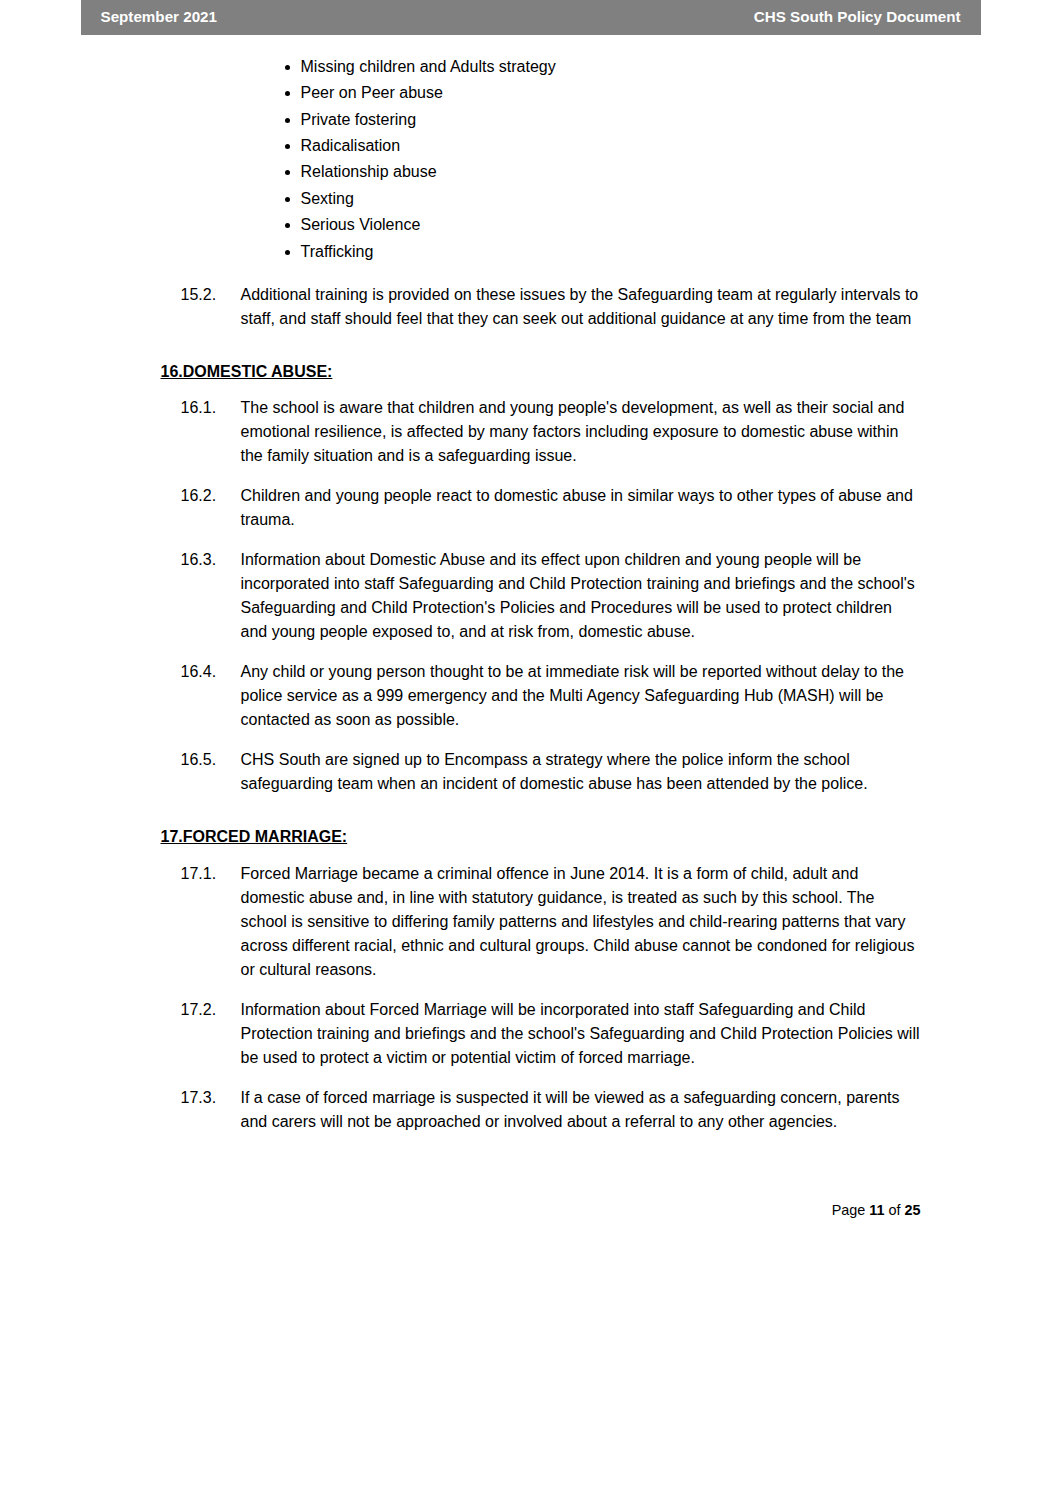September 2021 CHS South Policy Document
Missing children and Adults strategy
Peer on Peer abuse
Private fostering
Radicalisation
Relationship abuse
Sexting
Serious Violence
Trafficking
15.2. Additional training is provided on these issues by the Safeguarding team at regularly intervals to staff, and staff should feel that they can seek out additional guidance at any time from the team
16.DOMESTIC ABUSE:
16.1. The school is aware that children and young people's development, as well as their social and emotional resilience, is affected by many factors including exposure to domestic abuse within the family situation and is a safeguarding issue.
16.2. Children and young people react to domestic abuse in similar ways to other types of abuse and trauma.
16.3. Information about Domestic Abuse and its effect upon children and young people will be incorporated into staff Safeguarding and Child Protection training and briefings and the school's Safeguarding and Child Protection's Policies and Procedures will be used to protect children and young people exposed to, and at risk from, domestic abuse.
16.4. Any child or young person thought to be at immediate risk will be reported without delay to the police service as a 999 emergency and the Multi Agency Safeguarding Hub (MASH) will be contacted as soon as possible.
16.5. CHS South are signed up to Encompass a strategy where the police inform the school safeguarding team when an incident of domestic abuse has been attended by the police.
17.FORCED MARRIAGE:
17.1. Forced Marriage became a criminal offence in June 2014. It is a form of child, adult and domestic abuse and, in line with statutory guidance, is treated as such by this school. The school is sensitive to differing family patterns and lifestyles and child-rearing patterns that vary across different racial, ethnic and cultural groups. Child abuse cannot be condoned for religious or cultural reasons.
17.2. Information about Forced Marriage will be incorporated into staff Safeguarding and Child Protection training and briefings and the school's Safeguarding and Child Protection Policies will be used to protect a victim or potential victim of forced marriage.
17.3. If a case of forced marriage is suspected it will be viewed as a safeguarding concern, parents and carers will not be approached or involved about a referral to any other agencies.
Page 11 of 25